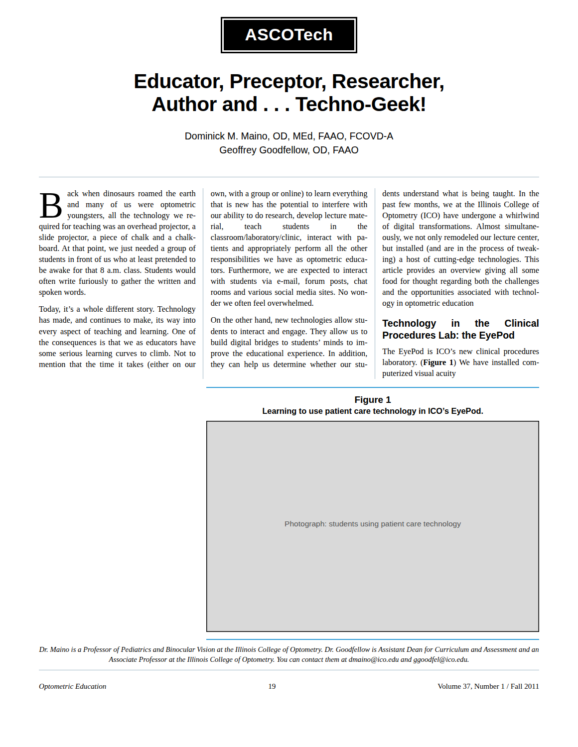ASCOTech
Educator, Preceptor, Researcher,
Author and . . . Techno-Geek!
Dominick M. Maino, OD, MEd, FAAO, FCOVD-A
Geoffrey Goodfellow, OD, FAAO
Back when dinosaurs roamed the earth and many of us were optometric youngsters, all the technology we required for teaching was an overhead projector, a slide projector, a piece of chalk and a chalkboard. At that point, we just needed a group of students in front of us who at least pretended to be awake for that 8 a.m. class. Students would often write furiously to gather the written and spoken words.
Today, it’s a whole different story. Technology has made, and continues to make, its way into every aspect of teaching and learning. One of the consequences is that we as educators have some serious learning curves to climb. Not to mention that the time it takes (either on our own, with a group or online) to learn everything that is new has the potential to interfere with our ability to do research, develop lecture material, teach students in the classroom/laboratory/clinic, interact with patients and appropriately perform all the other responsibilities we have as optometric educators. Furthermore, we are expected to interact with students via e-mail, forum posts, chat rooms and various social media sites. No wonder we often feel overwhelmed.
On the other hand, new technologies allow students to interact and engage. They allow us to build digital bridges to students’ minds to improve the educational experience. In addition, they can help us determine whether our students understand what is being taught. In the past few months, we at the Illinois College of Optometry (ICO) have undergone a whirlwind of digital transformations. Almost simultaneously, we not only remodeled our lecture center, but installed (and are in the process of tweaking) a host of cutting-edge technologies. This article provides an overview giving all some food for thought regarding both the challenges and the opportunities associated with technology in optometric education
Technology in the Clinical Procedures Lab: the EyePod
The EyePod is ICO’s new clinical procedures laboratory. (Figure 1) We have installed computerized visual acuity
Figure 1 Learning to use patient care technology in ICO’s EyePod.
Dr. Maino is a Professor of Pediatrics and Binocular Vision at the Illinois College of Optometry. Dr. Goodfellow is Assistant Dean for Curriculum and Assessment and an Associate Professor at the Illinois College of Optometry. You can contact them at dmaino@ico.edu and ggoodfel@ico.edu.
Optometric Education
19
Volume 37, Number 1 / Fall 2011